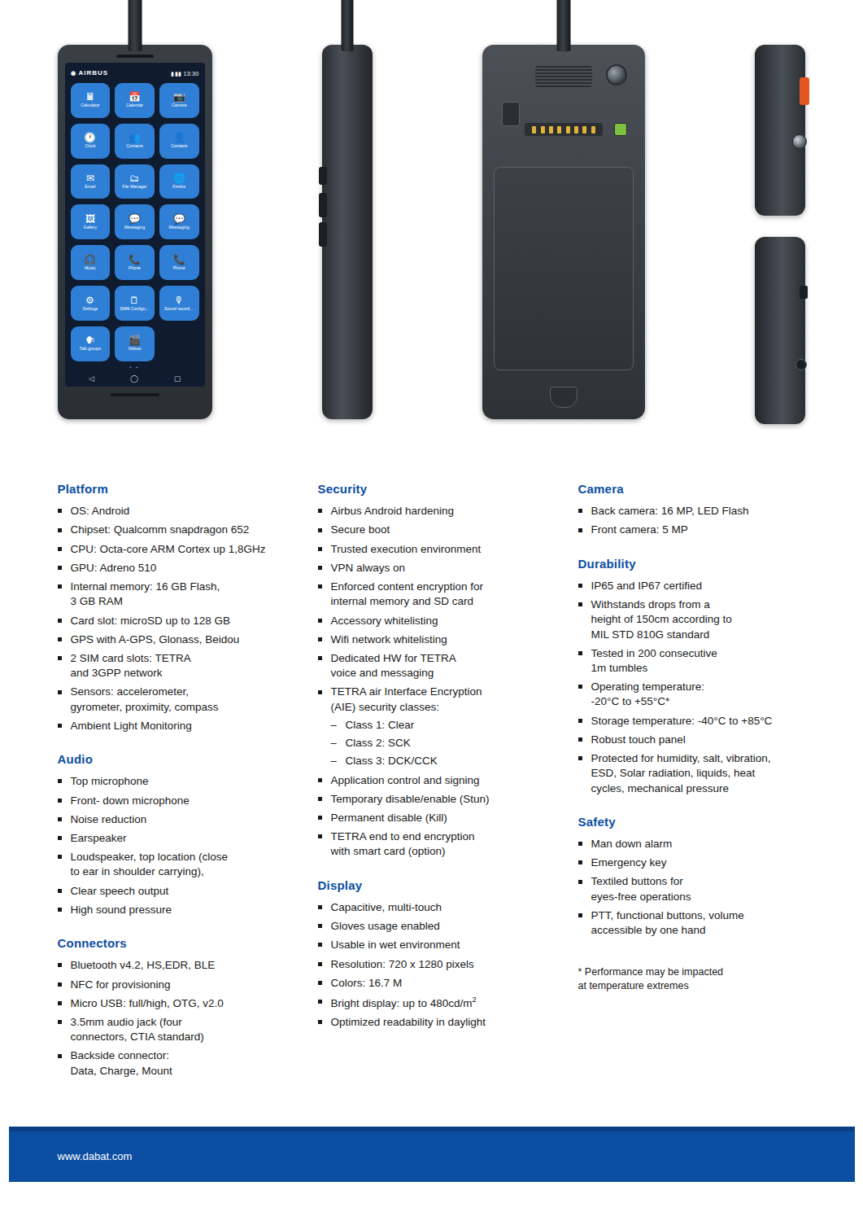AIRBUS ▮▮▮ 13:30
🖩Calculator
📅Calendar
📷Camera
🕐Clock
👥Contacts
👤Contacts
✉Email
🗂File Manager
🌐Firefox
🖼Gallery
💬Messaging
💬Messaging
🎧Music
📞Phone
📞Phone
⚙Settings
🗒SMM Configu…
🎙Sound record…
🗣Talk groups
🎬Videos
• •
◁◯▢
Platform
OS: Android
Chipset: Qualcomm snapdragon 652
CPU: Octa-core ARM Cortex up 1,8GHz
GPU: Adreno 510
Internal memory: 16 GB Flash,
3 GB RAM
Card slot: microSD up to 128 GB
GPS with A-GPS, Glonass, Beidou
2 SIM card slots: TETRA
and 3GPP network
Sensors: accelerometer,
gyrometer, proximity, compass
Ambient Light Monitoring
Audio
Top microphone
Front- down microphone
Noise reduction
Earspeaker
Loudspeaker, top location (close
to ear in shoulder carrying),
Clear speech output
High sound pressure
Connectors
Bluetooth v4.2, HS,EDR, BLE
NFC for provisioning
Micro USB: full/high, OTG, v2.0
3.5mm audio jack (four
connectors, CTIA standard)
Backside connector:
Data, Charge, Mount
Security
Airbus Android hardening
Secure boot
Trusted execution environment
VPN always on
Enforced content encryption for
internal memory and SD card
Accessory whitelisting
Wifi network whitelisting
Dedicated HW for TETRA
voice and messaging
TETRA air Interface Encryption
(AIE) security classes:
Class 1: Clear
Class 2: SCK
Class 3: DCK/CCK
Application control and signing
Temporary disable/enable (Stun)
Permanent disable (Kill)
TETRA end to end encryption
with smart card (option)
Display
Capacitive, multi-touch
Gloves usage enabled
Usable in wet environment
Resolution: 720 x 1280 pixels
Colors: 16.7 M
Bright display: up to 480cd/m2
Optimized readability in daylight
Camera
Back camera: 16 MP, LED Flash
Front camera: 5 MP
Durability
IP65 and IP67 certified
Withstands drops from a
height of 150cm according to
MIL STD 810G standard
Tested in 200 consecutive
1m tumbles
Operating temperature:
-20°C to +55°C*
Storage temperature: -40°C to +85°C
Robust touch panel
Protected for humidity, salt, vibration,
ESD, Solar radiation, liquids, heat
cycles, mechanical pressure
Safety
Man down alarm
Emergency key
Textiled buttons for
eyes-free operations
PTT, functional buttons, volume
accessible by one hand
* Performance may be impacted
at temperature extremes
www.dabat.com